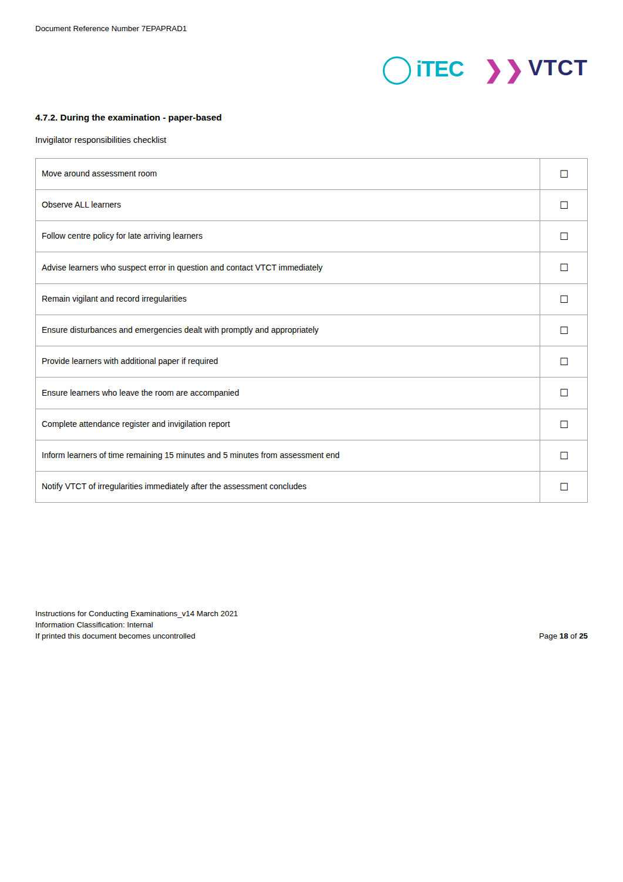Document Reference Number 7EPAPRAD1
iTEC ❯❯VTCT
4.7.2. During the examination - paper-based
Invigilator responsibilities checklist
| Move around assessment room | ☐ |
| Observe ALL learners | ☐ |
| Follow centre policy for late arriving learners | ☐ |
| Advise learners who suspect error in question and contact VTCT immediately | ☐ |
| Remain vigilant and record irregularities | ☐ |
| Ensure disturbances and emergencies dealt with promptly and appropriately | ☐ |
| Provide learners with additional paper if required | ☐ |
| Ensure learners who leave the room are accompanied | ☐ |
| Complete attendance register and invigilation report | ☐ |
| Inform learners of time remaining 15 minutes and 5 minutes from assessment end | ☐ |
| Notify VTCT of irregularities immediately after the assessment concludes | ☐ |
Instructions for Conducting Examinations_v14 March 2021
Information Classification: Internal
If printed this document becomes uncontrolled
Page 18 of 25